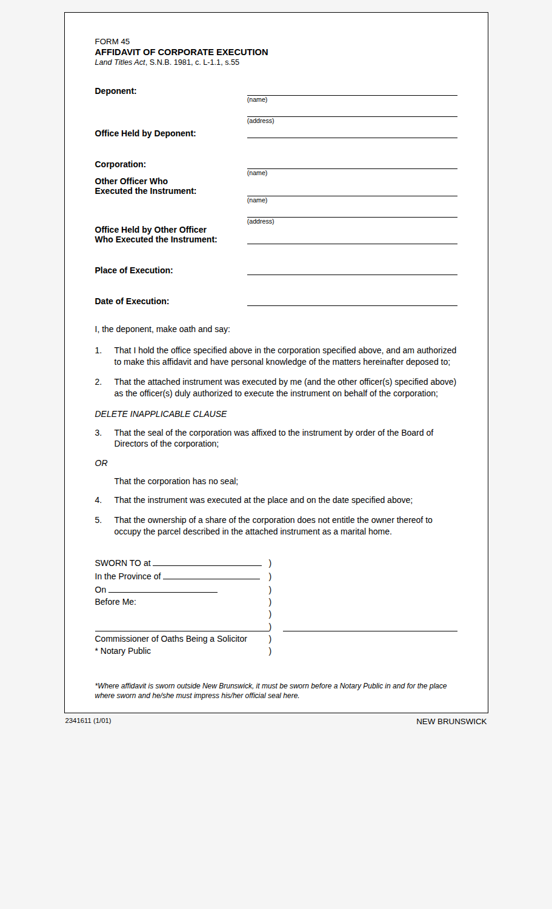FORM 45
AFFIDAVIT OF CORPORATE EXECUTION
Land Titles Act, S.N.B. 1981, c. L-1.1, s.55
| Deponent: | |
| | (name) |
| | (address) |
| Office Held by Deponent: | |
| Corporation: | |
| | (name) |
| Other Officer Who Executed the Instrument: | |
| | (name) |
| | (address) |
| Office Held by Other Officer Who Executed the Instrument: | |
| Place of Execution: | |
| Date of Execution: | |
I, the deponent, make oath and say:
1. That I hold the office specified above in the corporation specified above, and am authorized to make this affidavit and have personal knowledge of the matters hereinafter deposed to;
2. That the attached instrument was executed by me (and the other officer(s) specified above) as the officer(s) duly authorized to execute the instrument on behalf of the corporation;
DELETE INAPPLICABLE CLAUSE
3. That the seal of the corporation was affixed to the instrument by order of the Board of Directors of the corporation;
OR
That the corporation has no seal;
4. That the instrument was executed at the place and on the date specified above;
5. That the ownership of a share of the corporation does not entitle the owner thereof to occupy the parcel described in the attached instrument as a marital home.
| SWORN TO at | ) | |
| In the Province of | ) | |
| On | ) | |
| Before Me: | ) | |
| | ) | |
| | ) | |
| Commissioner of Oaths Being a Solicitor | ) | |
| * Notary Public | ) | |
*Where affidavit is sworn outside New Brunswick, it must be sworn before a Notary Public in and for the place where sworn and he/she must impress his/her official seal here.
2341611 (1/01)
NEW BRUNSWICK